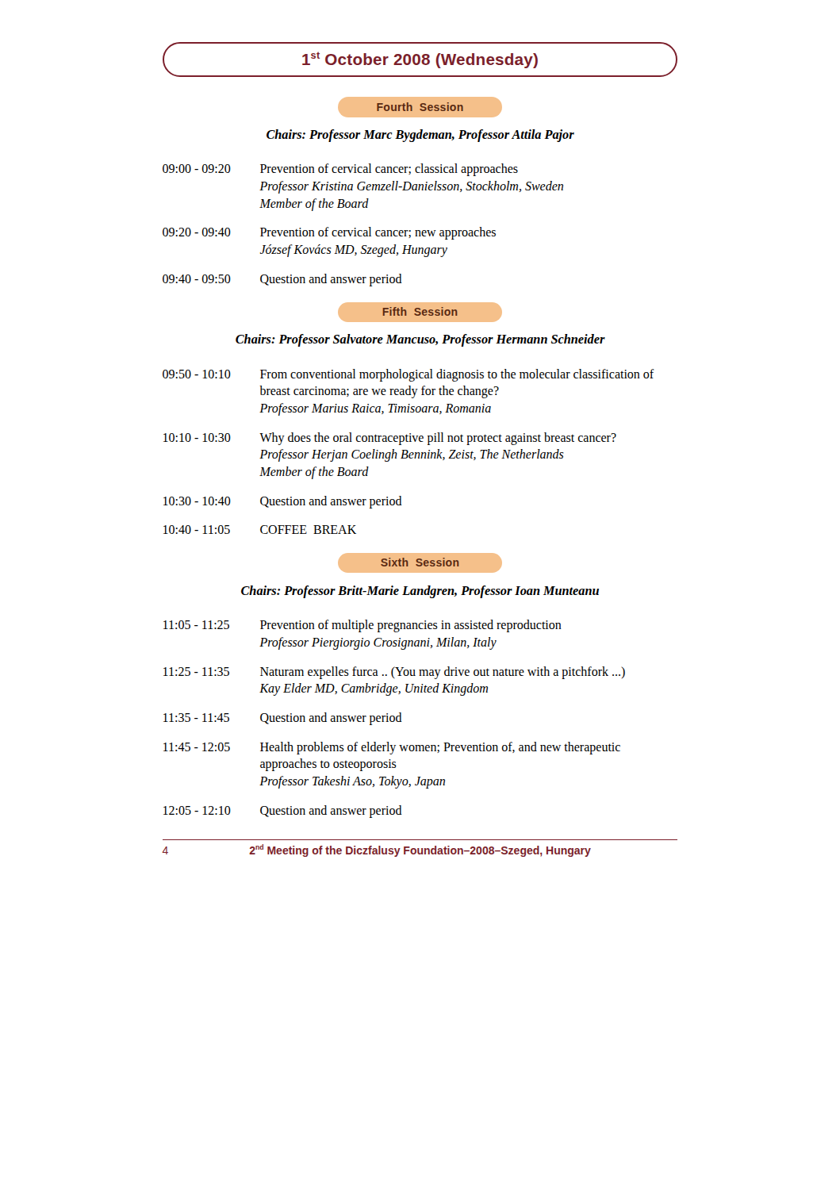1st October 2008 (Wednesday)
Fourth Session
Chairs: Professor Marc Bygdeman, Professor Attila Pajor
| 09:00 - 09:20 | Prevention of cervical cancer; classical approaches Professor Kristina Gemzell-Danielsson, Stockholm, Sweden Member of the Board |
| 09:20 - 09:40 | Prevention of cervical cancer; new approaches József Kovács MD, Szeged, Hungary |
| 09:40 - 09:50 | Question and answer period |
Fifth Session
Chairs: Professor Salvatore Mancuso, Professor Hermann Schneider
| 09:50 - 10:10 | From conventional morphological diagnosis to the molecular classification of breast carcinoma; are we ready for the change? Professor Marius Raica, Timisoara, Romania |
| 10:10 - 10:30 | Why does the oral contraceptive pill not protect against breast cancer? Professor Herjan Coelingh Bennink, Zeist, The Netherlands Member of the Board |
| 10:30 - 10:40 | Question and answer period |
| 10:40 - 11:05 | COFFEE BREAK |
Sixth Session
Chairs: Professor Britt-Marie Landgren, Professor Ioan Munteanu
| 11:05 - 11:25 | Prevention of multiple pregnancies in assisted reproduction Professor Piergiorgio Crosignani, Milan, Italy |
| 11:25 - 11:35 | Naturam expelles furca .. (You may drive out nature with a pitchfork ...) Kay Elder MD, Cambridge, United Kingdom |
| 11:35 - 11:45 | Question and answer period |
| 11:45 - 12:05 | Health problems of elderly women; Prevention of, and new therapeutic approaches to osteoporosis Professor Takeshi Aso, Tokyo, Japan |
| 12:05 - 12:10 | Question and answer period |
4 2nd Meeting of the Diczfalusy Foundation–2008–Szeged, Hungary